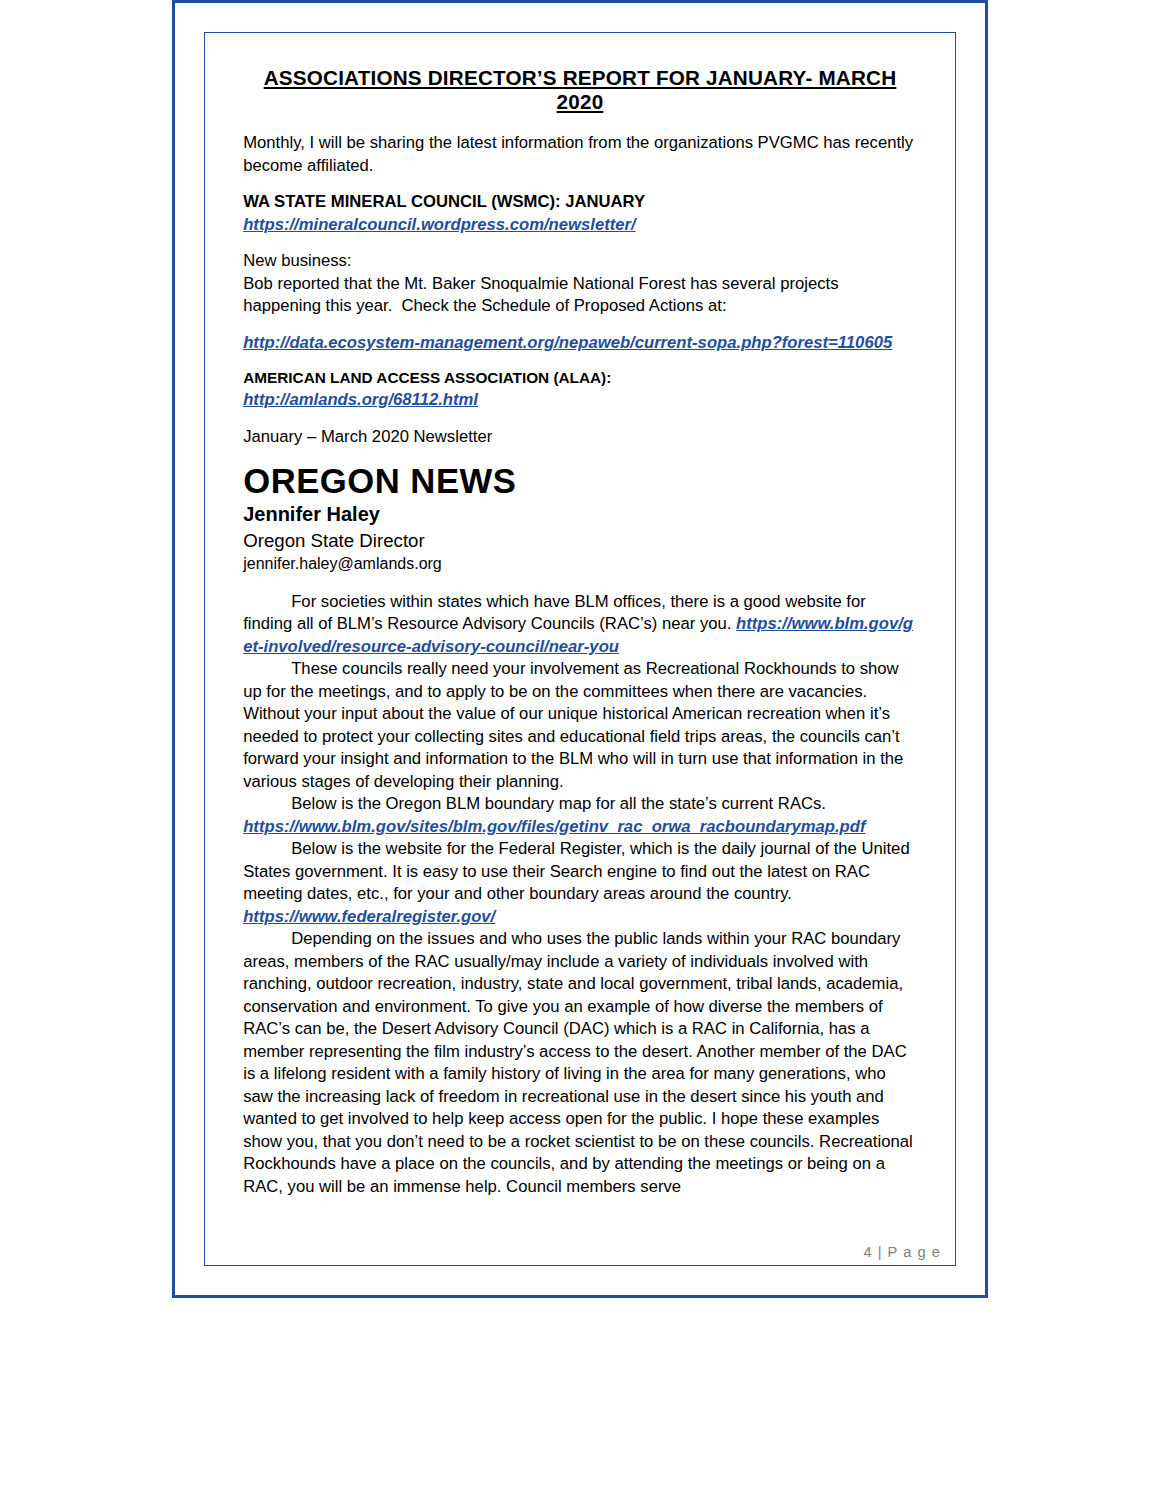ASSOCIATIONS DIRECTOR’S REPORT FOR JANUARY- MARCH 2020
Monthly, I will be sharing the latest information from the organizations PVGMC has recently become affiliated.
WA STATE MINERAL COUNCIL (WSMC): JANUARY
https://mineralcouncil.wordpress.com/newsletter/
New business:
Bob reported that the Mt. Baker Snoqualmie National Forest has several projects happening this year. Check the Schedule of Proposed Actions at:
http://data.ecosystem-management.org/nepaweb/current-sopa.php?forest=110605
AMERICAN LAND ACCESS ASSOCIATION (ALAA):
http://amlands.org/68112.html
January – March 2020 Newsletter
OREGON NEWS
Jennifer Haley
Oregon State Director
jennifer.haley@amlands.org
For societies within states which have BLM offices, there is a good website for finding all of BLM’s Resource Advisory Councils (RAC’s) near you. https://www.blm.gov/get-involved/resource-advisory-council/near-you
These councils really need your involvement as Recreational Rockhounds to show up for the meetings, and to apply to be on the committees when there are vacancies. Without your input about the value of our unique historical American recreation when it’s needed to protect your collecting sites and educational field trips areas, the councils can’t forward your insight and information to the BLM who will in turn use that information in the various stages of developing their planning.
Below is the Oregon BLM boundary map for all the state’s current RACs.
https://www.blm.gov/sites/blm.gov/files/getinv_rac_orwa_racboundarymap.pdf
Below is the website for the Federal Register, which is the daily journal of the United States government. It is easy to use their Search engine to find out the latest on RAC meeting dates, etc., for your and other boundary areas around the country.
https://www.federalregister.gov/
Depending on the issues and who uses the public lands within your RAC boundary areas, members of the RAC usually/may include a variety of individuals involved with ranching, outdoor recreation, industry, state and local government, tribal lands, academia, conservation and environment. To give you an example of how diverse the members of RAC’s can be, the Desert Advisory Council (DAC) which is a RAC in California, has a member representing the film industry’s access to the desert. Another member of the DAC is a lifelong resident with a family history of living in the area for many generations, who saw the increasing lack of freedom in recreational use in the desert since his youth and wanted to get involved to help keep access open for the public. I hope these examples show you, that you don’t need to be a rocket scientist to be on these councils. Recreational Rockhounds have a place on the councils, and by attending the meetings or being on a RAC, you will be an immense help. Council members serve
4 | P a g e